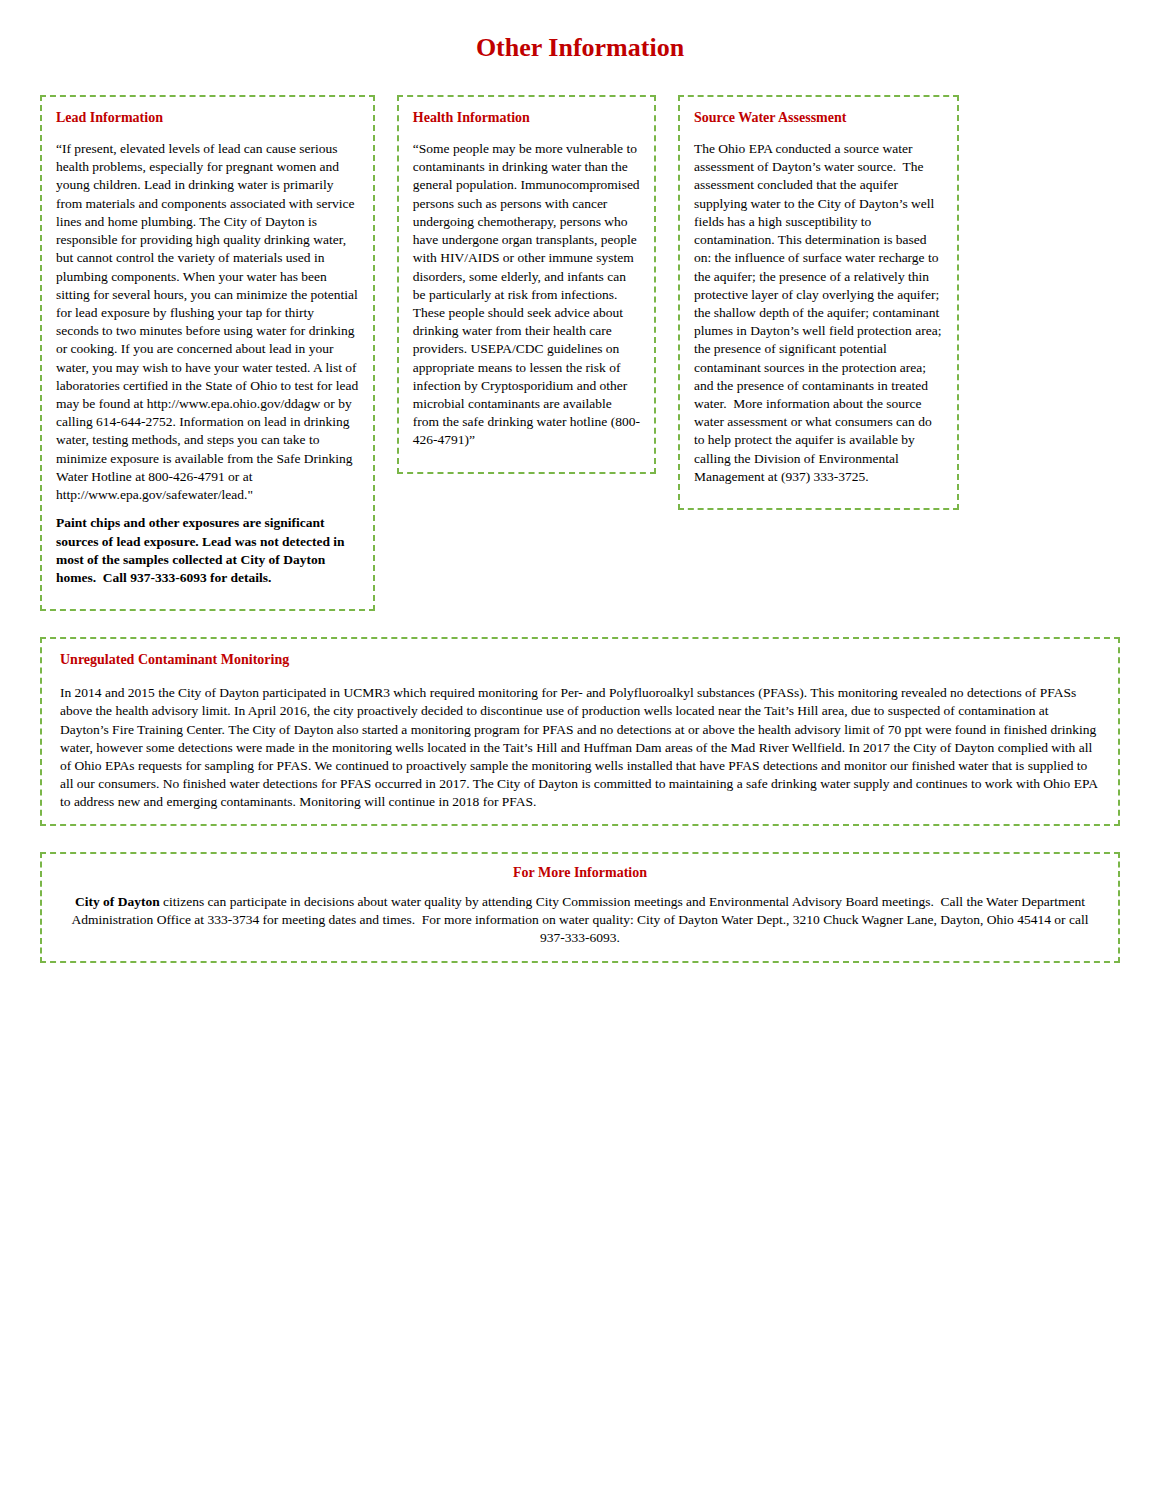Other Information
Lead Information
“If present, elevated levels of lead can cause serious health problems, especially for pregnant women and young children. Lead in drinking water is primarily from materials and components associated with service lines and home plumbing. The City of Dayton is responsible for providing high quality drinking water, but cannot control the variety of materials used in plumbing components. When your water has been sitting for several hours, you can minimize the potential for lead exposure by flushing your tap for thirty seconds to two minutes before using water for drinking or cooking. If you are concerned about lead in your water, you may wish to have your water tested. A list of laboratories certified in the State of Ohio to test for lead may be found at http://www.epa.ohio.gov/ddagw or by calling 614-644-2752. Information on lead in drinking water, testing methods, and steps you can take to minimize exposure is available from the Safe Drinking Water Hotline at 800-426-4791 or at http://www.epa.gov/safewater/lead."
Paint chips and other exposures are significant sources of lead exposure. Lead was not detected in most of the samples collected at City of Dayton homes. Call 937-333-6093 for details.
Health Information
“Some people may be more vulnerable to contaminants in drinking water than the general population. Immunocompromised persons such as persons with cancer undergoing chemotherapy, persons who have undergone organ transplants, people with HIV/AIDS or other immune system disorders, some elderly, and infants can be particularly at risk from infections. These people should seek advice about drinking water from their health care providers. USEPA/CDC guidelines on appropriate means to lessen the risk of infection by Cryptosporidium and other microbial contaminants are available from the safe drinking water hotline (800-426-4791)”
Source Water Assessment
The Ohio EPA conducted a source water assessment of Dayton’s water source. The assessment concluded that the aquifer supplying water to the City of Dayton’s well fields has a high susceptibility to contamination. This determination is based on: the influence of surface water recharge to the aquifer; the presence of a relatively thin protective layer of clay overlying the aquifer; the shallow depth of the aquifer; contaminant plumes in Dayton’s well field protection area; the presence of significant potential contaminant sources in the protection area; and the presence of contaminants in treated water. More information about the source water assessment or what consumers can do to help protect the aquifer is available by calling the Division of Environmental Management at (937) 333-3725.
Unregulated Contaminant Monitoring
In 2014 and 2015 the City of Dayton participated in UCMR3 which required monitoring for Per- and Polyfluoroalkyl substances (PFASs). This monitoring revealed no detections of PFASs above the health advisory limit. In April 2016, the city proactively decided to discontinue use of production wells located near the Tait’s Hill area, due to suspected of contamination at Dayton’s Fire Training Center. The City of Dayton also started a monitoring program for PFAS and no detections at or above the health advisory limit of 70 ppt were found in finished drinking water, however some detections were made in the monitoring wells located in the Tait’s Hill and Huffman Dam areas of the Mad River Wellfield. In 2017 the City of Dayton complied with all of Ohio EPAs requests for sampling for PFAS. We continued to proactively sample the monitoring wells installed that have PFAS detections and monitor our finished water that is supplied to all our consumers. No finished water detections for PFAS occurred in 2017. The City of Dayton is committed to maintaining a safe drinking water supply and continues to work with Ohio EPA to address new and emerging contaminants. Monitoring will continue in 2018 for PFAS.
For More Information
City of Dayton citizens can participate in decisions about water quality by attending City Commission meetings and Environmental Advisory Board meetings. Call the Water Department Administration Office at 333-3734 for meeting dates and times. For more information on water quality: City of Dayton Water Dept., 3210 Chuck Wagner Lane, Dayton, Ohio 45414 or call 937-333-6093.